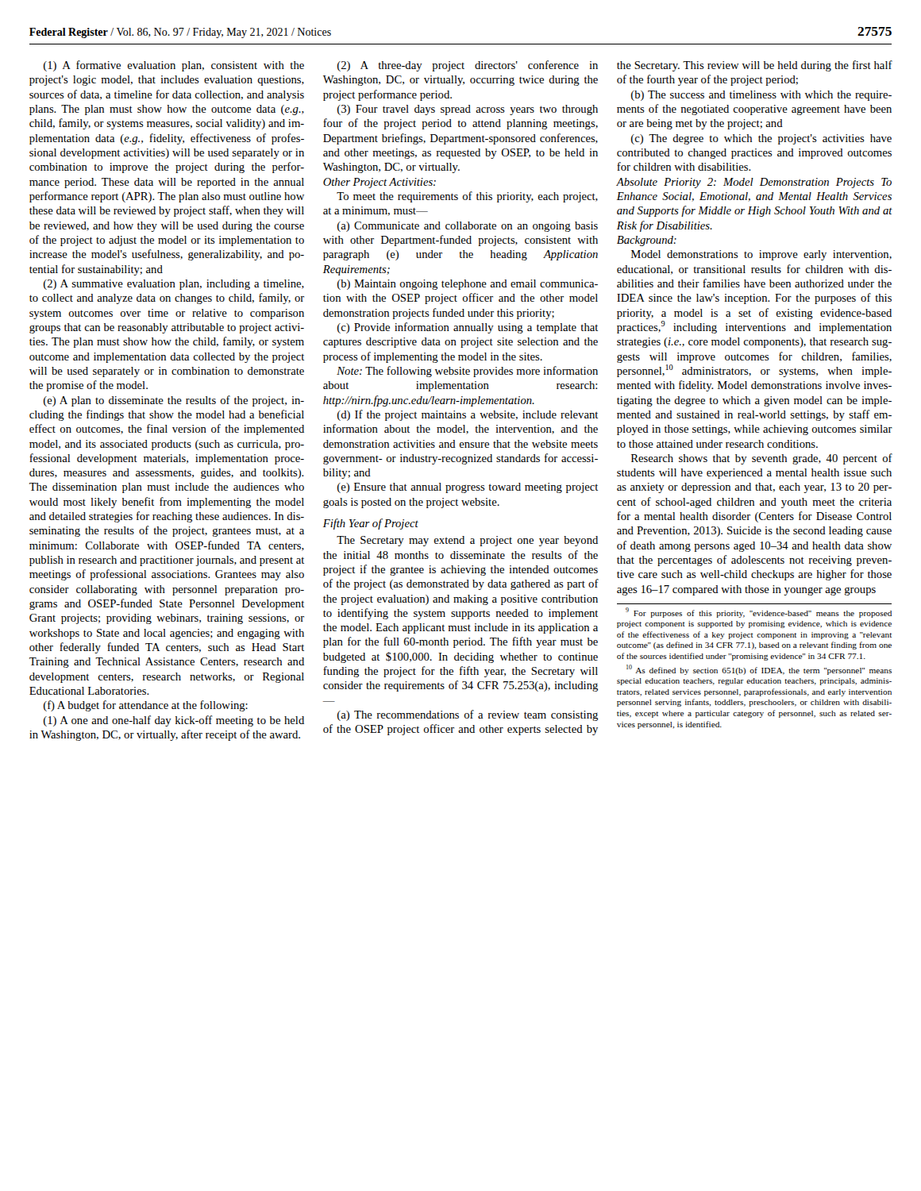Federal Register / Vol. 86, No. 97 / Friday, May 21, 2021 / Notices
27575
(1) A formative evaluation plan, consistent with the project's logic model, that includes evaluation questions, sources of data, a timeline for data collection, and analysis plans. The plan must show how the outcome data (e.g., child, family, or systems measures, social validity) and implementation data (e.g., fidelity, effectiveness of professional development activities) will be used separately or in combination to improve the project during the performance period. These data will be reported in the annual performance report (APR). The plan also must outline how these data will be reviewed by project staff, when they will be reviewed, and how they will be used during the course of the project to adjust the model or its implementation to increase the model's usefulness, generalizability, and potential for sustainability; and
(2) A summative evaluation plan, including a timeline, to collect and analyze data on changes to child, family, or system outcomes over time or relative to comparison groups that can be reasonably attributable to project activities. The plan must show how the child, family, or system outcome and implementation data collected by the project will be used separately or in combination to demonstrate the promise of the model.
(e) A plan to disseminate the results of the project, including the findings that show the model had a beneficial effect on outcomes, the final version of the implemented model, and its associated products (such as curricula, professional development materials, implementation procedures, measures and assessments, guides, and toolkits). The dissemination plan must include the audiences who would most likely benefit from implementing the model and detailed strategies for reaching these audiences. In disseminating the results of the project, grantees must, at a minimum: Collaborate with OSEP-funded TA centers, publish in research and practitioner journals, and present at meetings of professional associations. Grantees may also consider collaborating with personnel preparation programs and OSEP-funded State Personnel Development Grant projects; providing webinars, training sessions, or workshops to State and local agencies; and engaging with other federally funded TA centers, such as Head Start Training and Technical Assistance Centers, research and development centers, research networks, or Regional Educational Laboratories.
(f) A budget for attendance at the following:
(1) A one and one-half day kick-off meeting to be held in Washington, DC, or virtually, after receipt of the award.
(2) A three-day project directors' conference in Washington, DC, or virtually, occurring twice during the project performance period.
(3) Four travel days spread across years two through four of the project period to attend planning meetings, Department briefings, Department-sponsored conferences, and other meetings, as requested by OSEP, to be held in Washington, DC, or virtually.
Other Project Activities:
To meet the requirements of this priority, each project, at a minimum, must—
(a) Communicate and collaborate on an ongoing basis with other Department-funded projects, consistent with paragraph (e) under the heading Application Requirements;
(b) Maintain ongoing telephone and email communication with the OSEP project officer and the other model demonstration projects funded under this priority;
(c) Provide information annually using a template that captures descriptive data on project site selection and the process of implementing the model in the sites.
Note: The following website provides more information about implementation research: http://nirn.fpg.unc.edu/learn-implementation.
(d) If the project maintains a website, include relevant information about the model, the intervention, and the demonstration activities and ensure that the website meets government- or industry-recognized standards for accessibility; and
(e) Ensure that annual progress toward meeting project goals is posted on the project website.
Fifth Year of Project
The Secretary may extend a project one year beyond the initial 48 months to disseminate the results of the project if the grantee is achieving the intended outcomes of the project (as demonstrated by data gathered as part of the project evaluation) and making a positive contribution to identifying the system supports needed to implement the model. Each applicant must include in its application a plan for the full 60-month period. The fifth year must be budgeted at $100,000. In deciding whether to continue funding the project for the fifth year, the Secretary will consider the requirements of 34 CFR 75.253(a), including—
(a) The recommendations of a review team consisting of the OSEP project officer and other experts selected by the Secretary. This review will be held during the first half of the fourth year of the project period;
(b) The success and timeliness with which the requirements of the negotiated cooperative agreement have been or are being met by the project; and
(c) The degree to which the project's activities have contributed to changed practices and improved outcomes for children with disabilities.
Absolute Priority 2: Model Demonstration Projects To Enhance Social, Emotional, and Mental Health Services and Supports for Middle or High School Youth With and at Risk for Disabilities.
Background:
Model demonstrations to improve early intervention, educational, or transitional results for children with disabilities and their families have been authorized under the IDEA since the law's inception. For the purposes of this priority, a model is a set of existing evidence-based practices,9 including interventions and implementation strategies (i.e., core model components), that research suggests will improve outcomes for children, families, personnel,10 administrators, or systems, when implemented with fidelity. Model demonstrations involve investigating the degree to which a given model can be implemented and sustained in real-world settings, by staff employed in those settings, while achieving outcomes similar to those attained under research conditions.
Research shows that by seventh grade, 40 percent of students will have experienced a mental health issue such as anxiety or depression and that, each year, 13 to 20 percent of school-aged children and youth meet the criteria for a mental health disorder (Centers for Disease Control and Prevention, 2013). Suicide is the second leading cause of death among persons aged 10–34 and health data show that the percentages of adolescents not receiving preventive care such as well-child checkups are higher for those ages 16–17 compared with those in younger age groups
9 For purposes of this priority, ''evidence-based'' means the proposed project component is supported by promising evidence, which is evidence of the effectiveness of a key project component in improving a ''relevant outcome'' (as defined in 34 CFR 77.1), based on a relevant finding from one of the sources identified under ''promising evidence'' in 34 CFR 77.1.
10 As defined by section 651(b) of IDEA, the term ''personnel'' means special education teachers, regular education teachers, principals, administrators, related services personnel, paraprofessionals, and early intervention personnel serving infants, toddlers, preschoolers, or children with disabilities, except where a particular category of personnel, such as related services personnel, is identified.